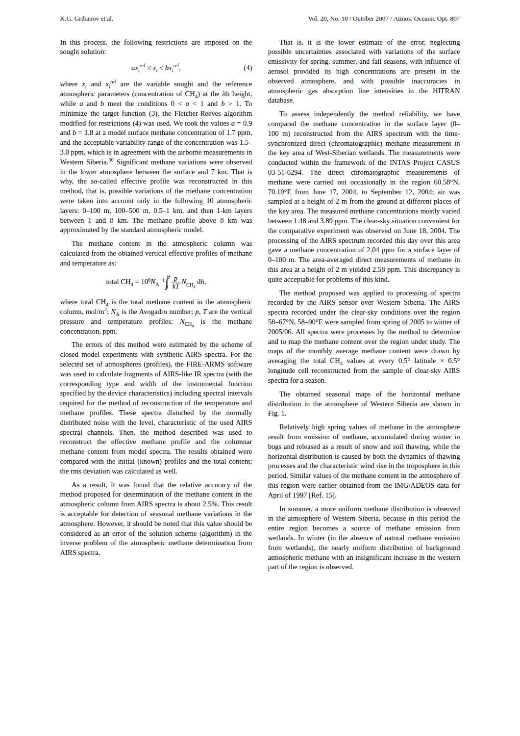K.G. Gribanov et al. Vol. 20, No. 10 / October 2007 / Atmos. Oceanic Opt. 807
In this process, the following restrictions are imposed on the sought solution:
axiref ≤ xi ≤ bxiref, (4)
where xi and xiref are the variable sought and the reference atmospheric parameters (concentration of CH4) at the ith height, while a and b meet the conditions 0 < a < 1 and b > 1. To minimize the target function (3), the Fletcher-Reeves algorithm modified for restrictions (4) was used. We took the values a = 0.9 and b = 1.8 at a model surface methane concentration of 1.7 ppm, and the acceptable variability range of the concentration was 1.5–3.0 ppm, which is in agreement with the airborne measurements in Western Siberia.30 Significant methane variations were observed in the lower atmosphere between the surface and 7 km. That is why, the so-called effective profile was reconstructed in this method, that is, possible variations of the methane concentration were taken into account only in the following 10 atmospheric layers: 0–100 m, 100–500 m, 0.5–1 km, and then 1-km layers between 1 and 8 km. The methane profile above 8 km was approximated by the standard atmospheric model.
The methane content in the atmospheric column was calculated from the obtained vertical effective profiles of methane and temperature as:
total CH4 = 106NA−1∫H 0 pkT NCH4 dh,
where total CH4 is the total methane content in the atmospheric column, mol/m2; NA is the Avogadro number; p, T are the vertical pressure and temperature profiles; NCH4 is the methane concentration, ppm.
The errors of this method were estimated by the scheme of closed model experiments with synthetic AIRS spectra. For the selected set of atmospheres (profiles), the FIRE-ARMS software was used to calculate fragments of AIRS-like IR spectra (with the corresponding type and width of the instrumental function specified by the device characteristics) including spectral intervals required for the method of reconstruction of the temperature and methane profiles. These spectra disturbed by the normally distributed noise with the level, characteristic of the used AIRS spectral channels. Then, the method described was used to reconstruct the effective methane profile and the columnar methane content from model spectra. The results obtained were compared with the initial (known) profiles and the total content; the rms deviation was calculated as well.
As a result, it was found that the relative accuracy of the method proposed for determination of the methane content in the atmospheric column from AIRS spectra is about 2.5%. This result is acceptable for detection of seasonal methane variations in the atmosphere. However, it should be noted that this value should be considered as an error of the solution scheme (algorithm) in the inverse problem of the atmospheric methane determination from AIRS spectra.
That is, it is the lower estimate of the error, neglecting possible uncertainties associated with variations of the surface emissivity for spring, summer, and fall seasons, with influence of aerosol provided its high concentrations are present in the observed atmosphere, and with possible inaccuracies in atmospheric gas absorption line intensities in the HITRAN database.
To assess independently the method reliability, we have compared the methane concentration in the surface layer (0–100 m) reconstructed from the AIRS spectrum with the time-synchronized direct (chromatographic) methane measurement in the key area of West-Siberian wetlands. The measurements were conducted within the framework of the INTAS Project CASUS 03-51-6294. The direct chromatographic measurements of methane were carried out occasionally in the region 60.58°N, 70.10°E from June 17, 2004, to September 12, 2004; air was sampled at a height of 2 m from the ground at different places of the key area. The measured methane concentrations mostly varied between 1.48 and 3.89 ppm. The clear-sky situation convenient for the comparative experiment was observed on June 18, 2004. The processing of the AIRS spectrum recorded this day over this area gave a methane concentration of 2.04 ppm for a surface layer of 0–100 m. The area-averaged direct measurements of methane in this area at a height of 2 m yielded 2.58 ppm. This discrepancy is quite acceptable for problems of this kind.
The method proposed was applied to processing of spectra recorded by the AIRS sensor over Western Siberia. The AIRS spectra recorded under the clear-sky conditions over the region 58–67°N, 58–90°E were sampled from spring of 2005 to winter of 2005/06. All spectra were processes by the method to determine and to map the methane content over the region under study. The maps of the monthly average methane content were drawn by averaging the total CH4 values at every 0.5° latitude × 0.5° longitude cell reconstructed from the sample of clear-sky AIRS spectra for a season.
The obtained seasonal maps of the horizontal methane distribution in the atmosphere of Western Siberia are shown in Fig. 1.
Relatively high spring values of methane in the atmosphere result from emission of methane, accumulated during winter in bogs and released as a result of snow and soil thawing, while the horizontal distribution is caused by both the dynamics of thawing processes and the characteristic wind rise in the troposphere in this period. Similar values of the methane content in the atmosphere of this region were earlier obtained from the IMG/ADEOS data for April of 1997 [Ref. 15].
In summer, a more uniform methane distribution is observed in the atmosphere of Western Siberia, because in this period the entire region becomes a source of methane emission from wetlands. In winter (in the absence of natural methane emission from wetlands), the nearly uniform distribution of background atmospheric methane with an insignificant increase in the western part of the region is observed.